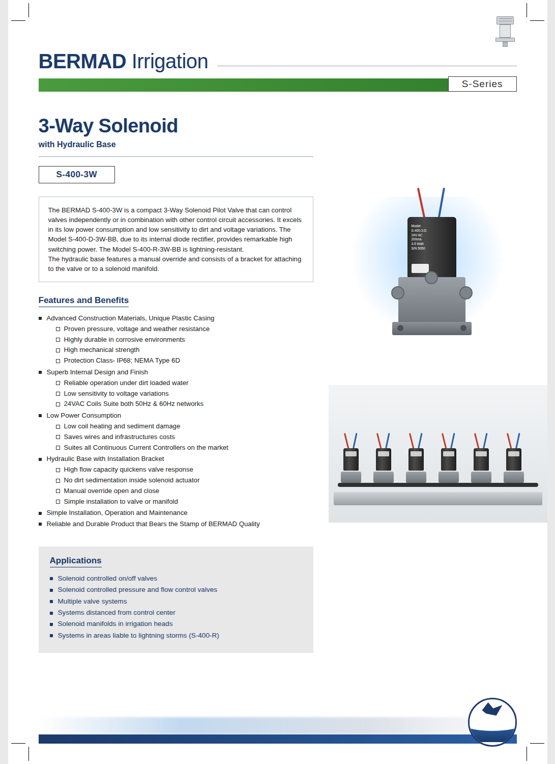BERMAD Irrigation
S-Series
3-Way Solenoid
with Hydraulic Base
S-400-3W
The BERMAD S-400-3W is a compact 3-Way Solenoid Pilot Valve that can control valves independently or in combination with other control circuit accessories. It excels in its low power consumption and low sensitivity to dirt and voltage variations. The Model S-400-D-3W-BB, due to its internal diode rectifier, provides remarkable high switching power. The Model S-400-R-3W-BB is lightning-resistant.
The hydraulic base features a manual override and consists of a bracket for attaching to the valve or to a solenoid manifold.
Features and Benefits
Advanced Construction Materials, Unique Plastic Casing
Proven pressure, voltage and weather resistance
Highly durable in corrosive environments
High mechanical strength
Protection Class- IP68; NEMA Type 6D
Superb Internal Design and Finish
Reliable operation under dirt loaded water
Low sensitivity to voltage variations
24VAC Coils Suite both 50Hz & 60Hz networks
Low Power Consumption
Low coil heating and sediment damage
Saves wires and infrastructures costs
Suites all Continuous Current Controllers on the market
Hydraulic Base with Installation Bracket
High flow capacity quickens valve response
No dirt sedimentation inside solenoid actuator
Manual override open and close
Simple installation to valve or manifold
Simple Installation, Operation and Maintenance
Reliable and Durable Product that Bears the Stamp of BERMAD Quality
Applications
Solenoid controlled on/off valves
Solenoid controlled pressure and flow control valves
Multiple valve systems
Systems distanced from control center
Solenoid manifolds in irrigation heads
Systems in areas liable to lightning storms (S-400-R)
Model:
S-400-3-D
24V AC
200ma
3.5 Watt
S/N 5050
BERMAD